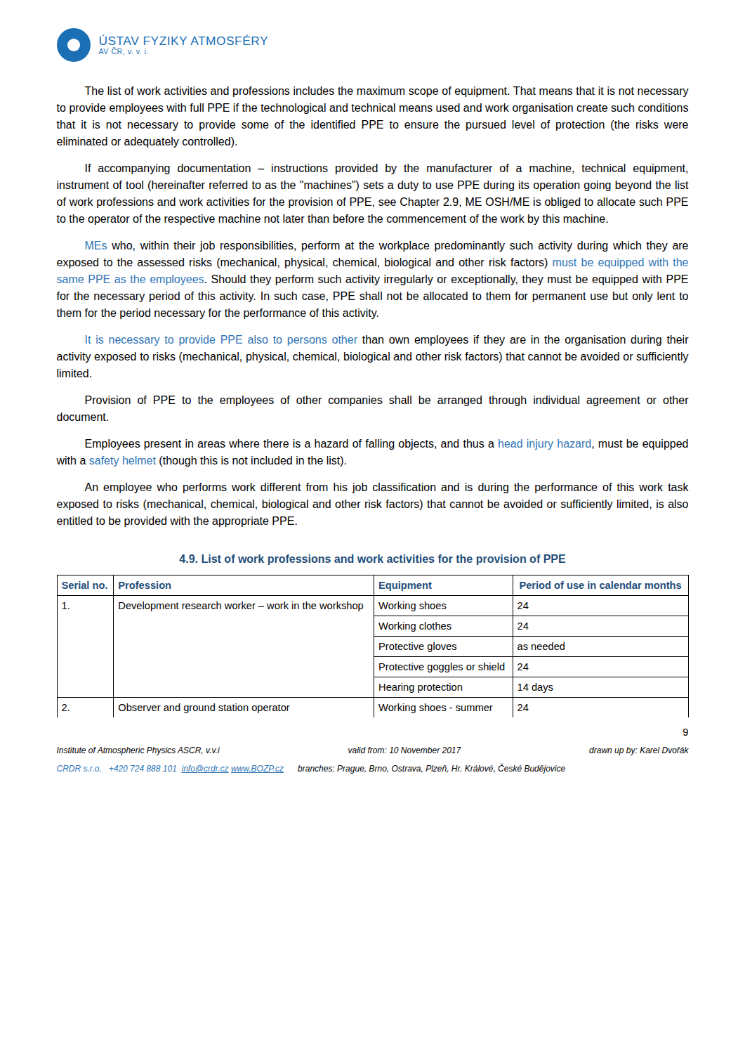ÚSTAV FYZIKY ATMOSFÉRY
AV ČR, v. v. i.
The list of work activities and professions includes the maximum scope of equipment. That means that it is not necessary to provide employees with full PPE if the technological and technical means used and work organisation create such conditions that it is not necessary to provide some of the identified PPE to ensure the pursued level of protection (the risks were eliminated or adequately controlled).
If accompanying documentation – instructions provided by the manufacturer of a machine, technical equipment, instrument of tool (hereinafter referred to as the "machines") sets a duty to use PPE during its operation going beyond the list of work professions and work activities for the provision of PPE, see Chapter 2.9, ME OSH/ME is obliged to allocate such PPE to the operator of the respective machine not later than before the commencement of the work by this machine.
MEs who, within their job responsibilities, perform at the workplace predominantly such activity during which they are exposed to the assessed risks (mechanical, physical, chemical, biological and other risk factors) must be equipped with the same PPE as the employees. Should they perform such activity irregularly or exceptionally, they must be equipped with PPE for the necessary period of this activity. In such case, PPE shall not be allocated to them for permanent use but only lent to them for the period necessary for the performance of this activity.
It is necessary to provide PPE also to persons other than own employees if they are in the organisation during their activity exposed to risks (mechanical, physical, chemical, biological and other risk factors) that cannot be avoided or sufficiently limited.
Provision of PPE to the employees of other companies shall be arranged through individual agreement or other document.
Employees present in areas where there is a hazard of falling objects, and thus a head injury hazard, must be equipped with a safety helmet (though this is not included in the list).
An employee who performs work different from his job classification and is during the performance of this work task exposed to risks (mechanical, chemical, biological and other risk factors) that cannot be avoided or sufficiently limited, is also entitled to be provided with the appropriate PPE.
4.9. List of work professions and work activities for the provision of PPE
| Serial no. | Profession | Equipment | Period of use in calendar months |
| --- | --- | --- | --- |
| 1. | Development research worker – work in the workshop | Working shoes | 24 |
| Working clothes | 24 |
| Protective gloves | as needed |
| Protective goggles or shield | 24 |
| Hearing protection | 14 days |
| 2. | Observer and ground station operator | Working shoes - summer | 24 |
9
Institute of Atmospheric Physics ASCR, v.v.i valid from: 10 November 2017 drawn up by: Karel Dvořák
CRDR s.r.o. +420 724 888 101 info@crdr.cz www.BOZP.cz branches: Prague, Brno, Ostrava, Plzeň, Hr. Králové, České Budějovice